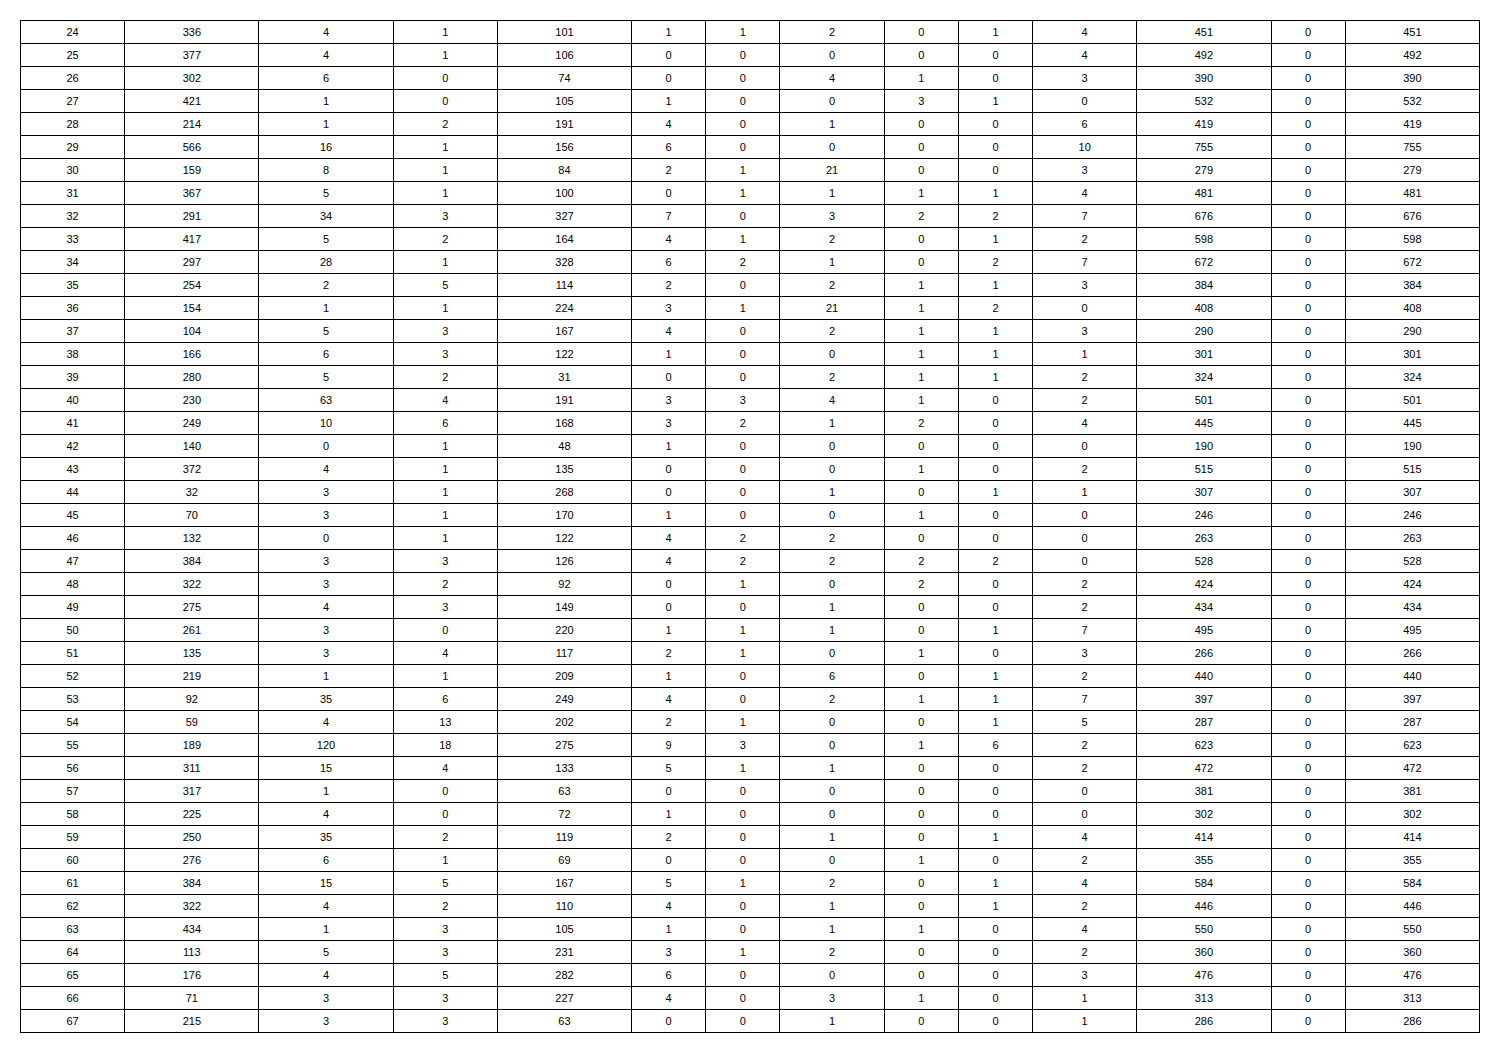| 24 | 336 | 4 | 1 | 101 | 1 | 1 | 2 | 0 | 1 | 4 | 451 | 0 | 451 |
| 25 | 377 | 4 | 1 | 106 | 0 | 0 | 0 | 0 | 0 | 4 | 492 | 0 | 492 |
| 26 | 302 | 6 | 0 | 74 | 0 | 0 | 4 | 1 | 0 | 3 | 390 | 0 | 390 |
| 27 | 421 | 1 | 0 | 105 | 1 | 0 | 0 | 3 | 1 | 0 | 532 | 0 | 532 |
| 28 | 214 | 1 | 2 | 191 | 4 | 0 | 1 | 0 | 0 | 6 | 419 | 0 | 419 |
| 29 | 566 | 16 | 1 | 156 | 6 | 0 | 0 | 0 | 0 | 10 | 755 | 0 | 755 |
| 30 | 159 | 8 | 1 | 84 | 2 | 1 | 21 | 0 | 0 | 3 | 279 | 0 | 279 |
| 31 | 367 | 5 | 1 | 100 | 0 | 1 | 1 | 1 | 1 | 4 | 481 | 0 | 481 |
| 32 | 291 | 34 | 3 | 327 | 7 | 0 | 3 | 2 | 2 | 7 | 676 | 0 | 676 |
| 33 | 417 | 5 | 2 | 164 | 4 | 1 | 2 | 0 | 1 | 2 | 598 | 0 | 598 |
| 34 | 297 | 28 | 1 | 328 | 6 | 2 | 1 | 0 | 2 | 7 | 672 | 0 | 672 |
| 35 | 254 | 2 | 5 | 114 | 2 | 0 | 2 | 1 | 1 | 3 | 384 | 0 | 384 |
| 36 | 154 | 1 | 1 | 224 | 3 | 1 | 21 | 1 | 2 | 0 | 408 | 0 | 408 |
| 37 | 104 | 5 | 3 | 167 | 4 | 0 | 2 | 1 | 1 | 3 | 290 | 0 | 290 |
| 38 | 166 | 6 | 3 | 122 | 1 | 0 | 0 | 1 | 1 | 1 | 301 | 0 | 301 |
| 39 | 280 | 5 | 2 | 31 | 0 | 0 | 2 | 1 | 1 | 2 | 324 | 0 | 324 |
| 40 | 230 | 63 | 4 | 191 | 3 | 3 | 4 | 1 | 0 | 2 | 501 | 0 | 501 |
| 41 | 249 | 10 | 6 | 168 | 3 | 2 | 1 | 2 | 0 | 4 | 445 | 0 | 445 |
| 42 | 140 | 0 | 1 | 48 | 1 | 0 | 0 | 0 | 0 | 0 | 190 | 0 | 190 |
| 43 | 372 | 4 | 1 | 135 | 0 | 0 | 0 | 1 | 0 | 2 | 515 | 0 | 515 |
| 44 | 32 | 3 | 1 | 268 | 0 | 0 | 1 | 0 | 1 | 1 | 307 | 0 | 307 |
| 45 | 70 | 3 | 1 | 170 | 1 | 0 | 0 | 1 | 0 | 0 | 246 | 0 | 246 |
| 46 | 132 | 0 | 1 | 122 | 4 | 2 | 2 | 0 | 0 | 0 | 263 | 0 | 263 |
| 47 | 384 | 3 | 3 | 126 | 4 | 2 | 2 | 2 | 2 | 0 | 528 | 0 | 528 |
| 48 | 322 | 3 | 2 | 92 | 0 | 1 | 0 | 2 | 0 | 2 | 424 | 0 | 424 |
| 49 | 275 | 4 | 3 | 149 | 0 | 0 | 1 | 0 | 0 | 2 | 434 | 0 | 434 |
| 50 | 261 | 3 | 0 | 220 | 1 | 1 | 1 | 0 | 1 | 7 | 495 | 0 | 495 |
| 51 | 135 | 3 | 4 | 117 | 2 | 1 | 0 | 1 | 0 | 3 | 266 | 0 | 266 |
| 52 | 219 | 1 | 1 | 209 | 1 | 0 | 6 | 0 | 1 | 2 | 440 | 0 | 440 |
| 53 | 92 | 35 | 6 | 249 | 4 | 0 | 2 | 1 | 1 | 7 | 397 | 0 | 397 |
| 54 | 59 | 4 | 13 | 202 | 2 | 1 | 0 | 0 | 1 | 5 | 287 | 0 | 287 |
| 55 | 189 | 120 | 18 | 275 | 9 | 3 | 0 | 1 | 6 | 2 | 623 | 0 | 623 |
| 56 | 311 | 15 | 4 | 133 | 5 | 1 | 1 | 0 | 0 | 2 | 472 | 0 | 472 |
| 57 | 317 | 1 | 0 | 63 | 0 | 0 | 0 | 0 | 0 | 0 | 381 | 0 | 381 |
| 58 | 225 | 4 | 0 | 72 | 1 | 0 | 0 | 0 | 0 | 0 | 302 | 0 | 302 |
| 59 | 250 | 35 | 2 | 119 | 2 | 0 | 1 | 0 | 1 | 4 | 414 | 0 | 414 |
| 60 | 276 | 6 | 1 | 69 | 0 | 0 | 0 | 1 | 0 | 2 | 355 | 0 | 355 |
| 61 | 384 | 15 | 5 | 167 | 5 | 1 | 2 | 0 | 1 | 4 | 584 | 0 | 584 |
| 62 | 322 | 4 | 2 | 110 | 4 | 0 | 1 | 0 | 1 | 2 | 446 | 0 | 446 |
| 63 | 434 | 1 | 3 | 105 | 1 | 0 | 1 | 1 | 0 | 4 | 550 | 0 | 550 |
| 64 | 113 | 5 | 3 | 231 | 3 | 1 | 2 | 0 | 0 | 2 | 360 | 0 | 360 |
| 65 | 176 | 4 | 5 | 282 | 6 | 0 | 0 | 0 | 0 | 3 | 476 | 0 | 476 |
| 66 | 71 | 3 | 3 | 227 | 4 | 0 | 3 | 1 | 0 | 1 | 313 | 0 | 313 |
| 67 | 215 | 3 | 3 | 63 | 0 | 0 | 1 | 0 | 0 | 1 | 286 | 0 | 286 |